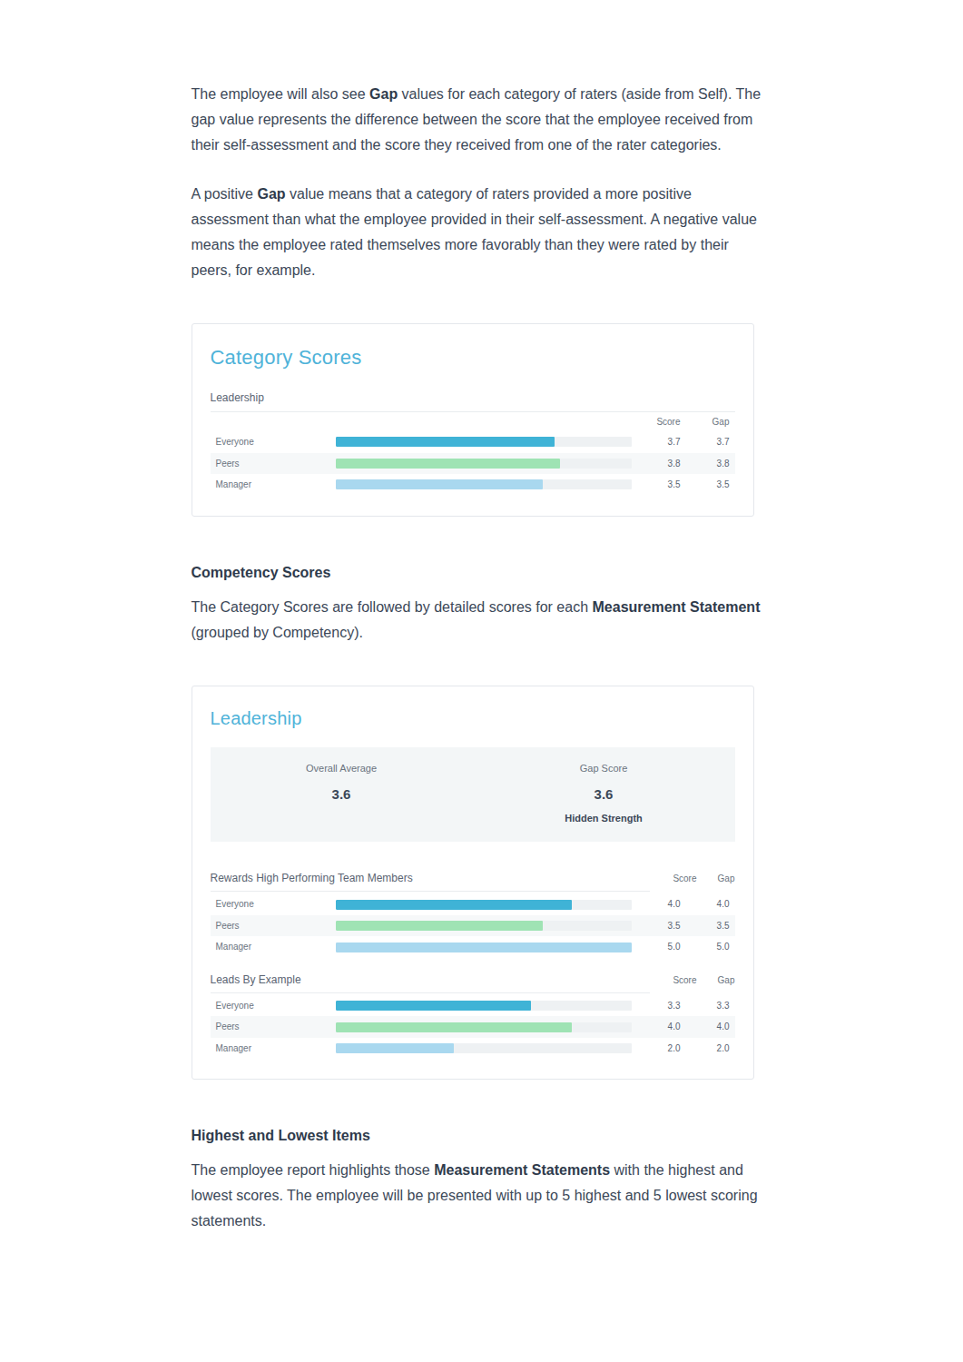The employee will also see Gap values for each category of raters (aside from Self). The gap value represents the difference between the score that the employee received from their self-assessment and the score they received from one of the rater categories.
A positive Gap value means that a category of raters provided a more positive assessment than what the employee provided in their self-assessment. A negative value means the employee rated themselves more favorably than they were rated by their peers, for example.
Category Scores
Leadership
| | | Score | Gap |
| --- | --- | --- | --- |
| Everyone | | 3.7 | 3.7 |
| Peers | | 3.8 | 3.8 |
| Manager | | 3.5 | 3.5 |
Competency Scores
The Category Scores are followed by detailed scores for each Measurement Statement (grouped by Competency).
Leadership
Overall Average
3.6
Gap Score
3.6
Hidden Strength
Rewards High Performing Team Members
Score Gap
| Everyone | | 4.0 | 4.0 |
| Peers | | 3.5 | 3.5 |
| Manager | | 5.0 | 5.0 |
Leads By Example
Score Gap
| Everyone | | 3.3 | 3.3 |
| Peers | | 4.0 | 4.0 |
| Manager | | 2.0 | 2.0 |
Highest and Lowest Items
The employee report highlights those Measurement Statements with the highest and lowest scores. The employee will be presented with up to 5 highest and 5 lowest scoring statements.